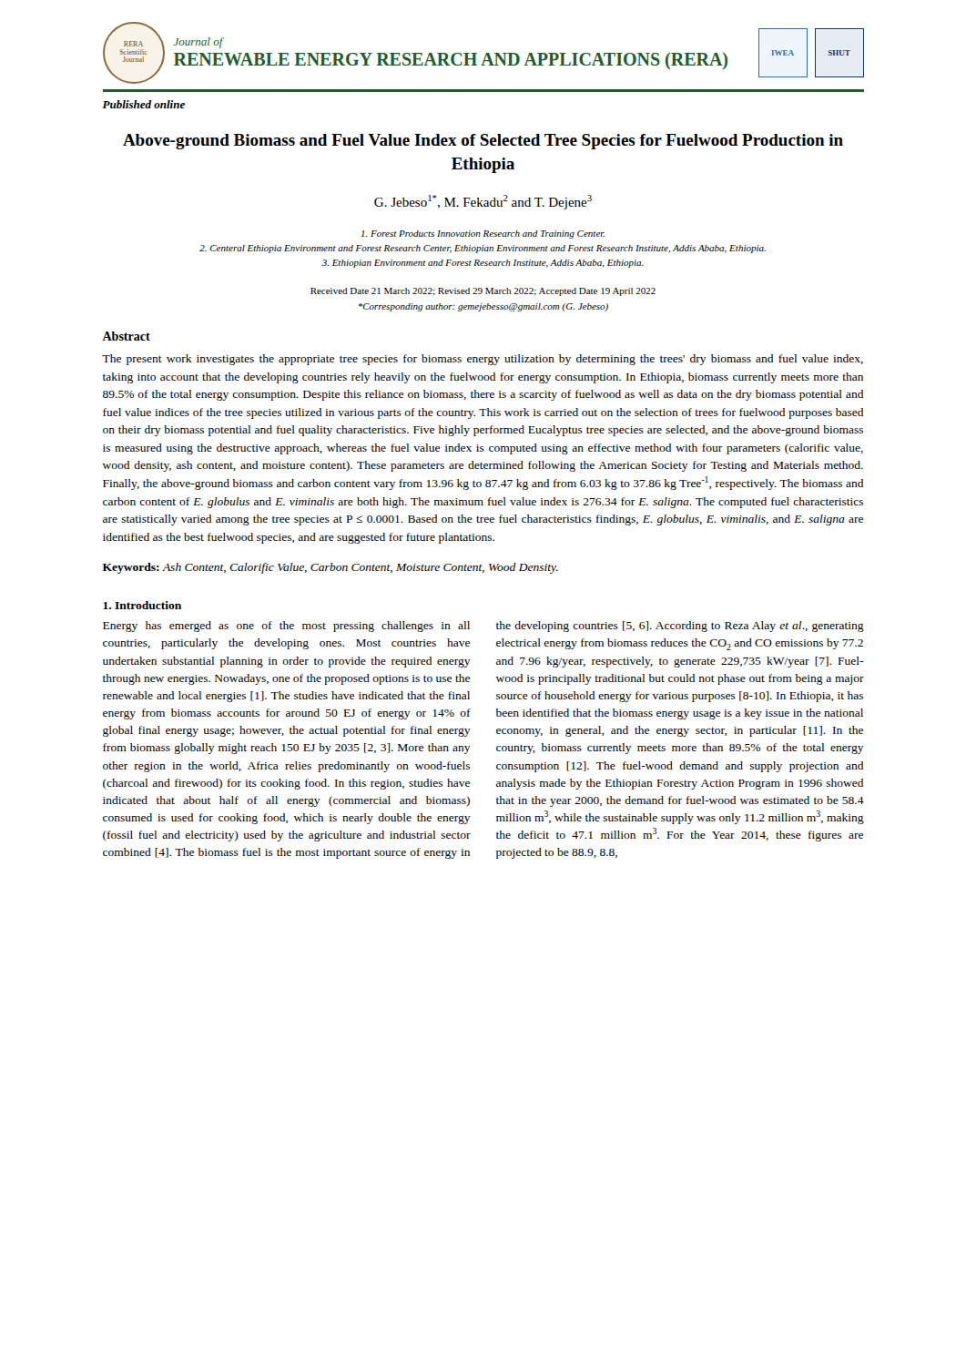RERA
Scientific
Journal
Journal of
RENEWABLE ENERGY RESEARCH AND APPLICATIONS (RERA)
IWEA
SHUT
Published online
Above-ground Biomass and Fuel Value Index of Selected Tree Species for Fuelwood Production in Ethiopia
G. Jebeso1*, M. Fekadu2 and T. Dejene3
1. Forest Products Innovation Research and Training Center.
2. Centeral Ethiopia Environment and Forest Research Center, Ethiopian Environment and Forest Research Institute, Addis Ababa, Ethiopia.
3. Ethiopian Environment and Forest Research Institute, Addis Ababa, Ethiopia.
Received Date 21 March 2022; Revised 29 March 2022; Accepted Date 19 April 2022
*Corresponding author: gemejebesso@gmail.com (G. Jebeso)
Abstract
The present work investigates the appropriate tree species for biomass energy utilization by determining the trees' dry biomass and fuel value index, taking into account that the developing countries rely heavily on the fuelwood for energy consumption. In Ethiopia, biomass currently meets more than 89.5% of the total energy consumption. Despite this reliance on biomass, there is a scarcity of fuelwood as well as data on the dry biomass potential and fuel value indices of the tree species utilized in various parts of the country. This work is carried out on the selection of trees for fuelwood purposes based on their dry biomass potential and fuel quality characteristics. Five highly performed Eucalyptus tree species are selected, and the above-ground biomass is measured using the destructive approach, whereas the fuel value index is computed using an effective method with four parameters (calorific value, wood density, ash content, and moisture content). These parameters are determined following the American Society for Testing and Materials method. Finally, the above-ground biomass and carbon content vary from 13.96 kg to 87.47 kg and from 6.03 kg to 37.86 kg Tree-1, respectively. The biomass and carbon content of E. globulus and E. viminalis are both high. The maximum fuel value index is 276.34 for E. saligna. The computed fuel characteristics are statistically varied among the tree species at P ≤ 0.0001. Based on the tree fuel characteristics findings, E. globulus, E. viminalis, and E. saligna are identified as the best fuelwood species, and are suggested for future plantations.
Keywords: Ash Content, Calorific Value, Carbon Content, Moisture Content, Wood Density.
1. Introduction
Energy has emerged as one of the most pressing challenges in all countries, particularly the developing ones. Most countries have undertaken substantial planning in order to provide the required energy through new energies. Nowadays, one of the proposed options is to use the renewable and local energies [1]. The studies have indicated that the final energy from biomass accounts for around 50 EJ of energy or 14% of global final energy usage; however, the actual potential for final energy from biomass globally might reach 150 EJ by 2035 [2, 3]. More than any other region in the world, Africa relies predominantly on wood-fuels (charcoal and firewood) for its cooking food. In this region, studies have indicated that about half of all energy (commercial and biomass) consumed is used for cooking food, which is nearly double the energy (fossil fuel and electricity) used by the agriculture and industrial sector combined [4]. The biomass fuel is the most important source of energy in the developing countries [5, 6]. According to Reza Alay et al., generating electrical energy from biomass reduces the CO2 and CO emissions by 77.2 and 7.96 kg/year, respectively, to generate 229,735 kW/year [7]. Fuel-wood is principally traditional but could not phase out from being a major source of household energy for various purposes [8-10]. In Ethiopia, it has been identified that the biomass energy usage is a key issue in the national economy, in general, and the energy sector, in particular [11]. In the country, biomass currently meets more than 89.5% of the total energy consumption [12]. The fuel-wood demand and supply projection and analysis made by the Ethiopian Forestry Action Program in 1996 showed that in the year 2000, the demand for fuel-wood was estimated to be 58.4 million m3, while the sustainable supply was only 11.2 million m3, making the deficit to 47.1 million m3. For the Year 2014, these figures are projected to be 88.9, 8.8,